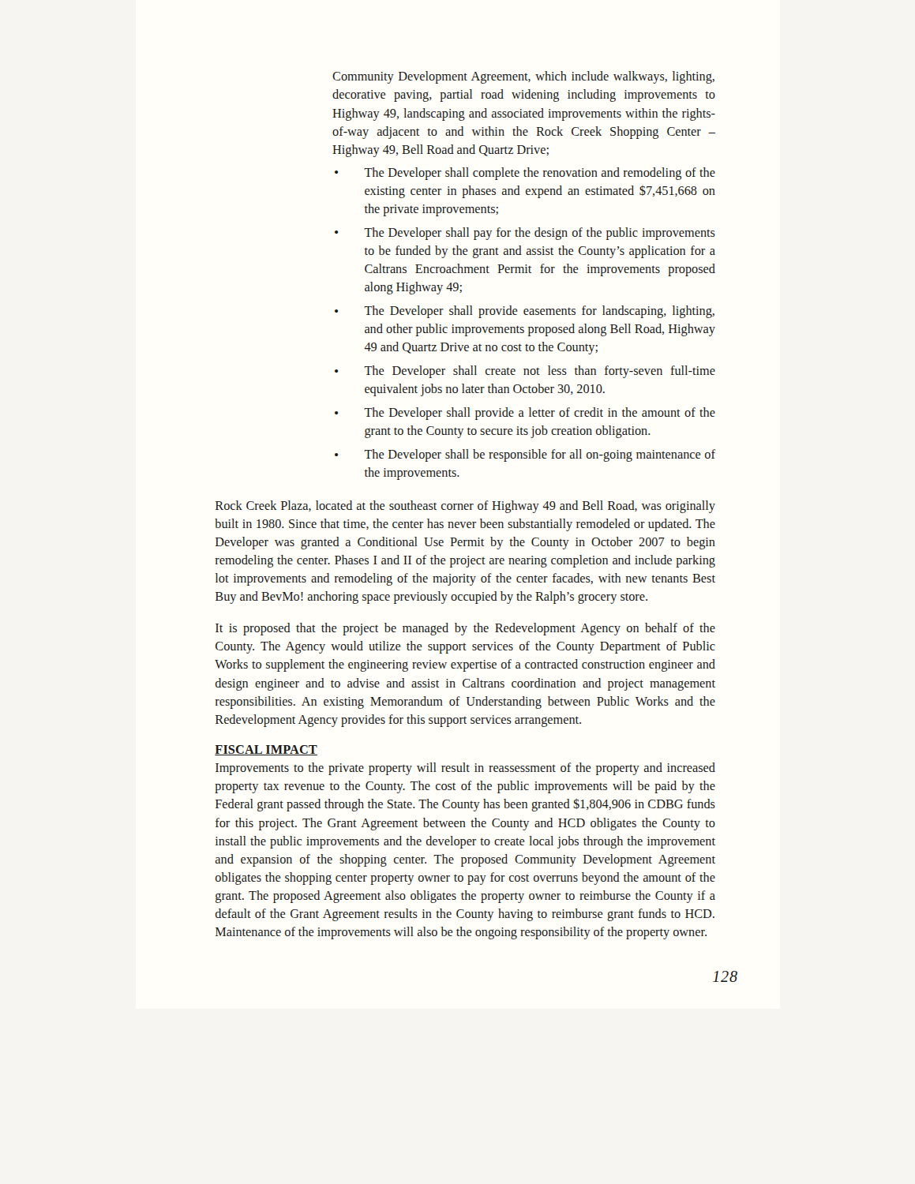Community Development Agreement, which include walkways, lighting, decorative paving, partial road widening including improvements to Highway 49, landscaping and associated improvements within the rights-of-way adjacent to and within the Rock Creek Shopping Center – Highway 49, Bell Road and Quartz Drive;
The Developer shall complete the renovation and remodeling of the existing center in phases and expend an estimated $7,451,668 on the private improvements;
The Developer shall pay for the design of the public improvements to be funded by the grant and assist the County’s application for a Caltrans Encroachment Permit for the improvements proposed along Highway 49;
The Developer shall provide easements for landscaping, lighting, and other public improvements proposed along Bell Road, Highway 49 and Quartz Drive at no cost to the County;
The Developer shall create not less than forty-seven full-time equivalent jobs no later than October 30, 2010.
The Developer shall provide a letter of credit in the amount of the grant to the County to secure its job creation obligation.
The Developer shall be responsible for all on-going maintenance of the improvements.
Rock Creek Plaza, located at the southeast corner of Highway 49 and Bell Road, was originally built in 1980. Since that time, the center has never been substantially remodeled or updated. The Developer was granted a Conditional Use Permit by the County in October 2007 to begin remodeling the center. Phases I and II of the project are nearing completion and include parking lot improvements and remodeling of the majority of the center facades, with new tenants Best Buy and BevMo! anchoring space previously occupied by the Ralph’s grocery store.
It is proposed that the project be managed by the Redevelopment Agency on behalf of the County. The Agency would utilize the support services of the County Department of Public Works to supplement the engineering review expertise of a contracted construction engineer and design engineer and to advise and assist in Caltrans coordination and project management responsibilities. An existing Memorandum of Understanding between Public Works and the Redevelopment Agency provides for this support services arrangement.
FISCAL IMPACT
Improvements to the private property will result in reassessment of the property and increased property tax revenue to the County. The cost of the public improvements will be paid by the Federal grant passed through the State. The County has been granted $1,804,906 in CDBG funds for this project. The Grant Agreement between the County and HCD obligates the County to install the public improvements and the developer to create local jobs through the improvement and expansion of the shopping center. The proposed Community Development Agreement obligates the shopping center property owner to pay for cost overruns beyond the amount of the grant. The proposed Agreement also obligates the property owner to reimburse the County if a default of the Grant Agreement results in the County having to reimburse grant funds to HCD. Maintenance of the improvements will also be the ongoing responsibility of the property owner.
128